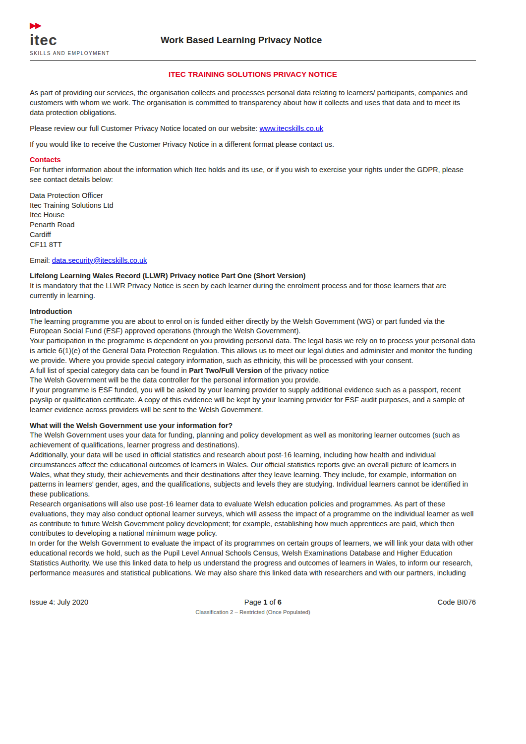▸▸
itec
SKILLS AND EMPLOYMENT
Work Based Learning Privacy Notice
ITEC TRAINING SOLUTIONS PRIVACY NOTICE
As part of providing our services, the organisation collects and processes personal data relating to learners/ participants, companies and customers with whom we work. The organisation is committed to transparency about how it collects and uses that data and to meet its data protection obligations.
Please review our full Customer Privacy Notice located on our website: www.itecskills.co.uk
If you would like to receive the Customer Privacy Notice in a different format please contact us.
Contacts
For further information about the information which Itec holds and its use, or if you wish to exercise your rights under the GDPR, please see contact details below:
Data Protection Officer
Itec Training Solutions Ltd
Itec House
Penarth Road
Cardiff
CF11 8TT
Email: data.security@itecskills.co.uk
Lifelong Learning Wales Record (LLWR) Privacy notice Part One (Short Version)
It is mandatory that the LLWR Privacy Notice is seen by each learner during the enrolment process and for those learners that are currently in learning.
Introduction
The learning programme you are about to enrol on is funded either directly by the Welsh Government (WG) or part funded via the European Social Fund (ESF) approved operations (through the Welsh Government).
Your participation in the programme is dependent on you providing personal data. The legal basis we rely on to process your personal data is article 6(1)(e) of the General Data Protection Regulation. This allows us to meet our legal duties and administer and monitor the funding we provide. Where you provide special category information, such as ethnicity, this will be processed with your consent.
A full list of special category data can be found in Part Two/Full Version of the privacy notice
The Welsh Government will be the data controller for the personal information you provide.
If your programme is ESF funded, you will be asked by your learning provider to supply additional evidence such as a passport, recent payslip or qualification certificate. A copy of this evidence will be kept by your learning provider for ESF audit purposes, and a sample of learner evidence across providers will be sent to the Welsh Government.
What will the Welsh Government use your information for?
The Welsh Government uses your data for funding, planning and policy development as well as monitoring learner outcomes (such as achievement of qualifications, learner progress and destinations).
Additionally, your data will be used in official statistics and research about post-16 learning, including how health and individual circumstances affect the educational outcomes of learners in Wales. Our official statistics reports give an overall picture of learners in Wales, what they study, their achievements and their destinations after they leave learning. They include, for example, information on patterns in learners’ gender, ages, and the qualifications, subjects and levels they are studying. Individual learners cannot be identified in these publications.
Research organisations will also use post-16 learner data to evaluate Welsh education policies and programmes. As part of these evaluations, they may also conduct optional learner surveys, which will assess the impact of a programme on the individual learner as well as contribute to future Welsh Government policy development; for example, establishing how much apprentices are paid, which then contributes to developing a national minimum wage policy.
In order for the Welsh Government to evaluate the impact of its programmes on certain groups of learners, we will link your data with other educational records we hold, such as the Pupil Level Annual Schools Census, Welsh Examinations Database and Higher Education Statistics Authority. We use this linked data to help us understand the progress and outcomes of learners in Wales, to inform our research, performance measures and statistical publications. We may also share this linked data with researchers and with our partners, including
Issue 4: July 2020
Page 1 of 6
Code BI076
Classification 2 – Restricted (Once Populated)